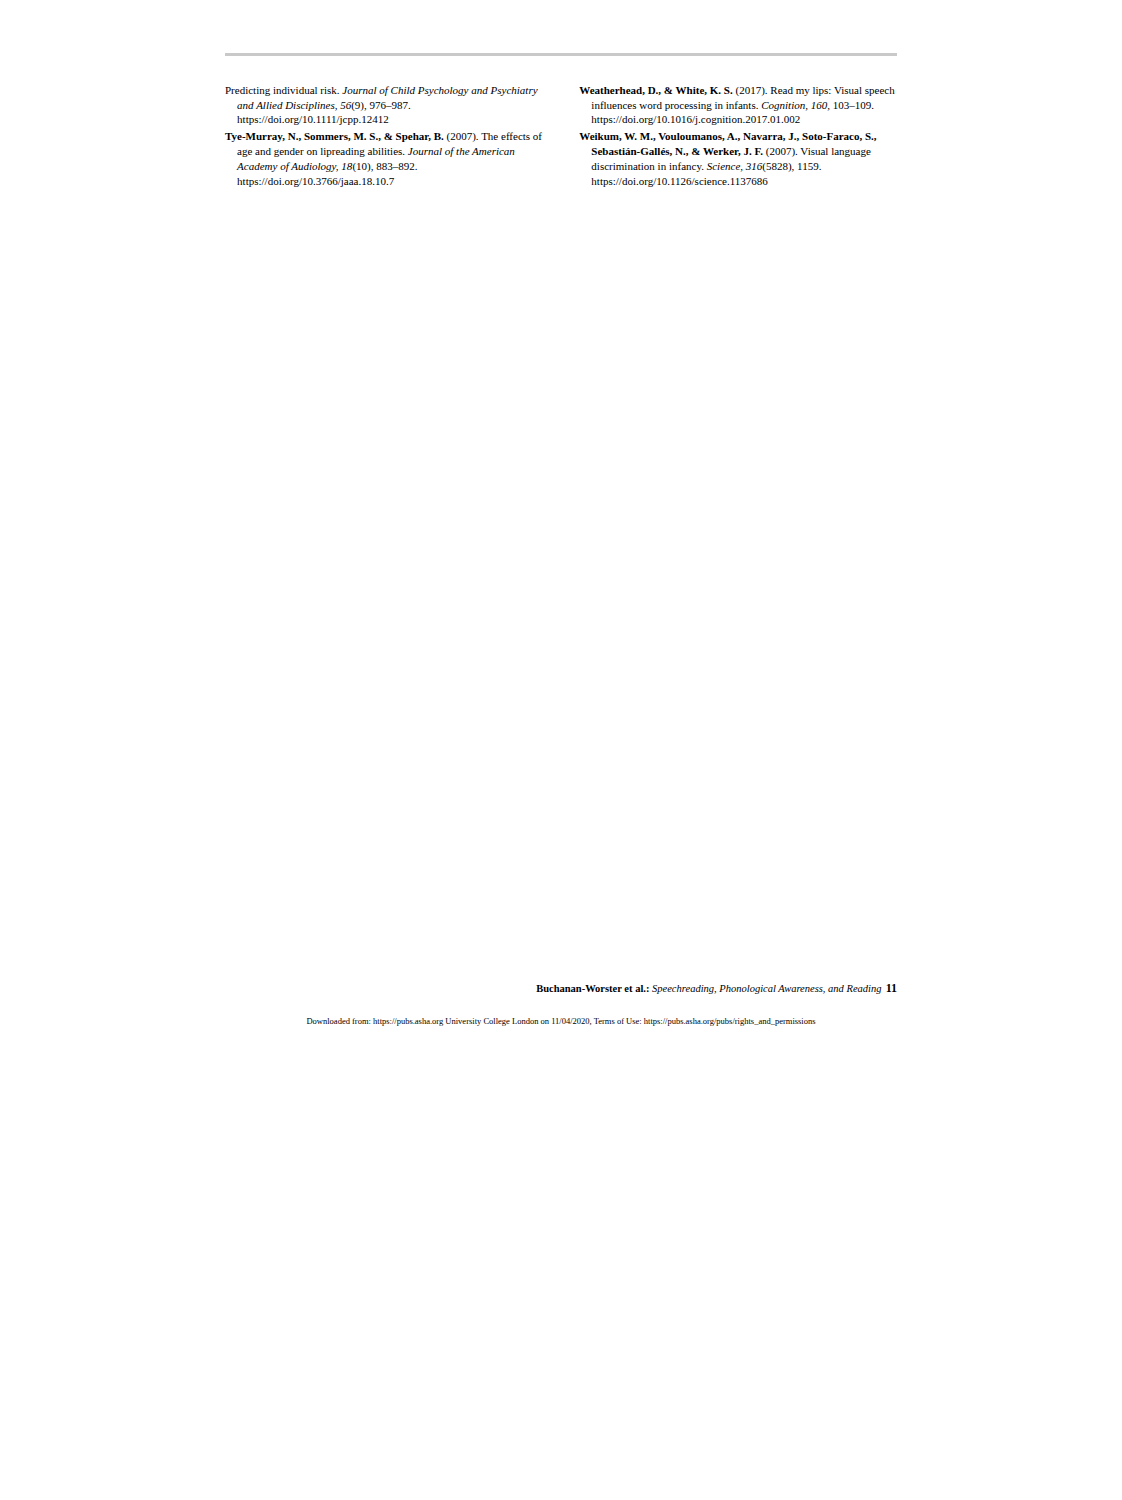Predicting individual risk. Journal of Child Psychology and Psychiatry and Allied Disciplines, 56(9), 976–987. https://doi.org/10.1111/jcpp.12412
Tye-Murray, N., Sommers, M. S., & Spehar, B. (2007). The effects of age and gender on lipreading abilities. Journal of the American Academy of Audiology, 18(10), 883–892. https://doi.org/10.3766/jaaa.18.10.7
Weatherhead, D., & White, K. S. (2017). Read my lips: Visual speech influences word processing in infants. Cognition, 160, 103–109. https://doi.org/10.1016/j.cognition.2017.01.002
Weikum, W. M., Vouloumanos, A., Navarra, J., Soto-Faraco, S., Sebastián-Gallés, N., & Werker, J. F. (2007). Visual language discrimination in infancy. Science, 316(5828), 1159. https://doi.org/10.1126/science.1137686
Buchanan-Worster et al.: Speechreading, Phonological Awareness, and Reading 11
Downloaded from: https://pubs.asha.org University College London on 11/04/2020, Terms of Use: https://pubs.asha.org/pubs/rights_and_permissions